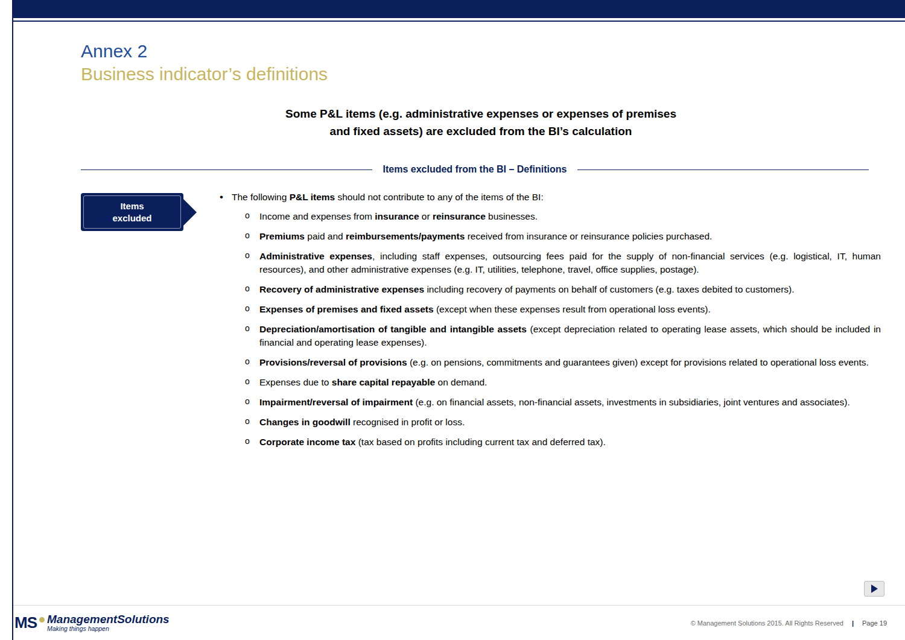Annex 2
Business indicator’s definitions
Some P&L items (e.g. administrative expenses or expenses of premises
and fixed assets) are excluded from the BI’s calculation
Items excluded from the BI – Definitions
Items
excluded
The following P&L items should not contribute to any of the items of the BI:
Income and expenses from insurance or reinsurance businesses.
Premiums paid and reimbursements/payments received from insurance or reinsurance policies purchased.
Administrative expenses, including staff expenses, outsourcing fees paid for the supply of non-financial services (e.g. logistical, IT, human resources), and other administrative expenses (e.g. IT, utilities, telephone, travel, office supplies, postage).
Recovery of administrative expenses including recovery of payments on behalf of customers (e.g. taxes debited to customers).
Expenses of premises and fixed assets (except when these expenses result from operational loss events).
Depreciation/amortisation of tangible and intangible assets (except depreciation related to operating lease assets, which should be included in financial and operating lease expenses).
Provisions/reversal of provisions (e.g. on pensions, commitments and guarantees given) except for provisions related to operational loss events.
Expenses due to share capital repayable on demand.
Impairment/reversal of impairment (e.g. on financial assets, non-financial assets, investments in subsidiaries, joint ventures and associates).
Changes in goodwill recognised in profit or loss.
Corporate income tax (tax based on profits including current tax and deferred tax).
MS ManagementSolutions Making things happen
© Management Solutions 2015. All Rights Reserved | Page 19